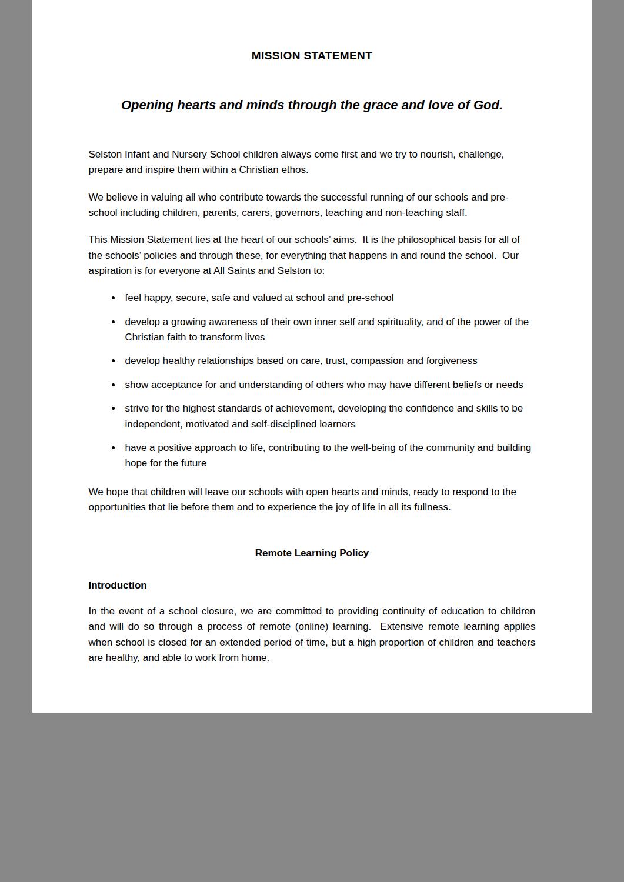MISSION STATEMENT
Opening hearts and minds through the grace and love of God.
Selston Infant and Nursery School children always come first and we try to nourish, challenge, prepare and inspire them within a Christian ethos.
We believe in valuing all who contribute towards the successful running of our schools and pre-school including children, parents, carers, governors, teaching and non-teaching staff.
This Mission Statement lies at the heart of our schools’ aims. It is the philosophical basis for all of the schools’ policies and through these, for everything that happens in and round the school. Our aspiration is for everyone at All Saints and Selston to:
feel happy, secure, safe and valued at school and pre-school
develop a growing awareness of their own inner self and spirituality, and of the power of the Christian faith to transform lives
develop healthy relationships based on care, trust, compassion and forgiveness
show acceptance for and understanding of others who may have different beliefs or needs
strive for the highest standards of achievement, developing the confidence and skills to be independent, motivated and self-disciplined learners
have a positive approach to life, contributing to the well-being of the community and building hope for the future
We hope that children will leave our schools with open hearts and minds, ready to respond to the opportunities that lie before them and to experience the joy of life in all its fullness.
Remote Learning Policy
Introduction
In the event of a school closure, we are committed to providing continuity of education to children and will do so through a process of remote (online) learning. Extensive remote learning applies when school is closed for an extended period of time, but a high proportion of children and teachers are healthy, and able to work from home.